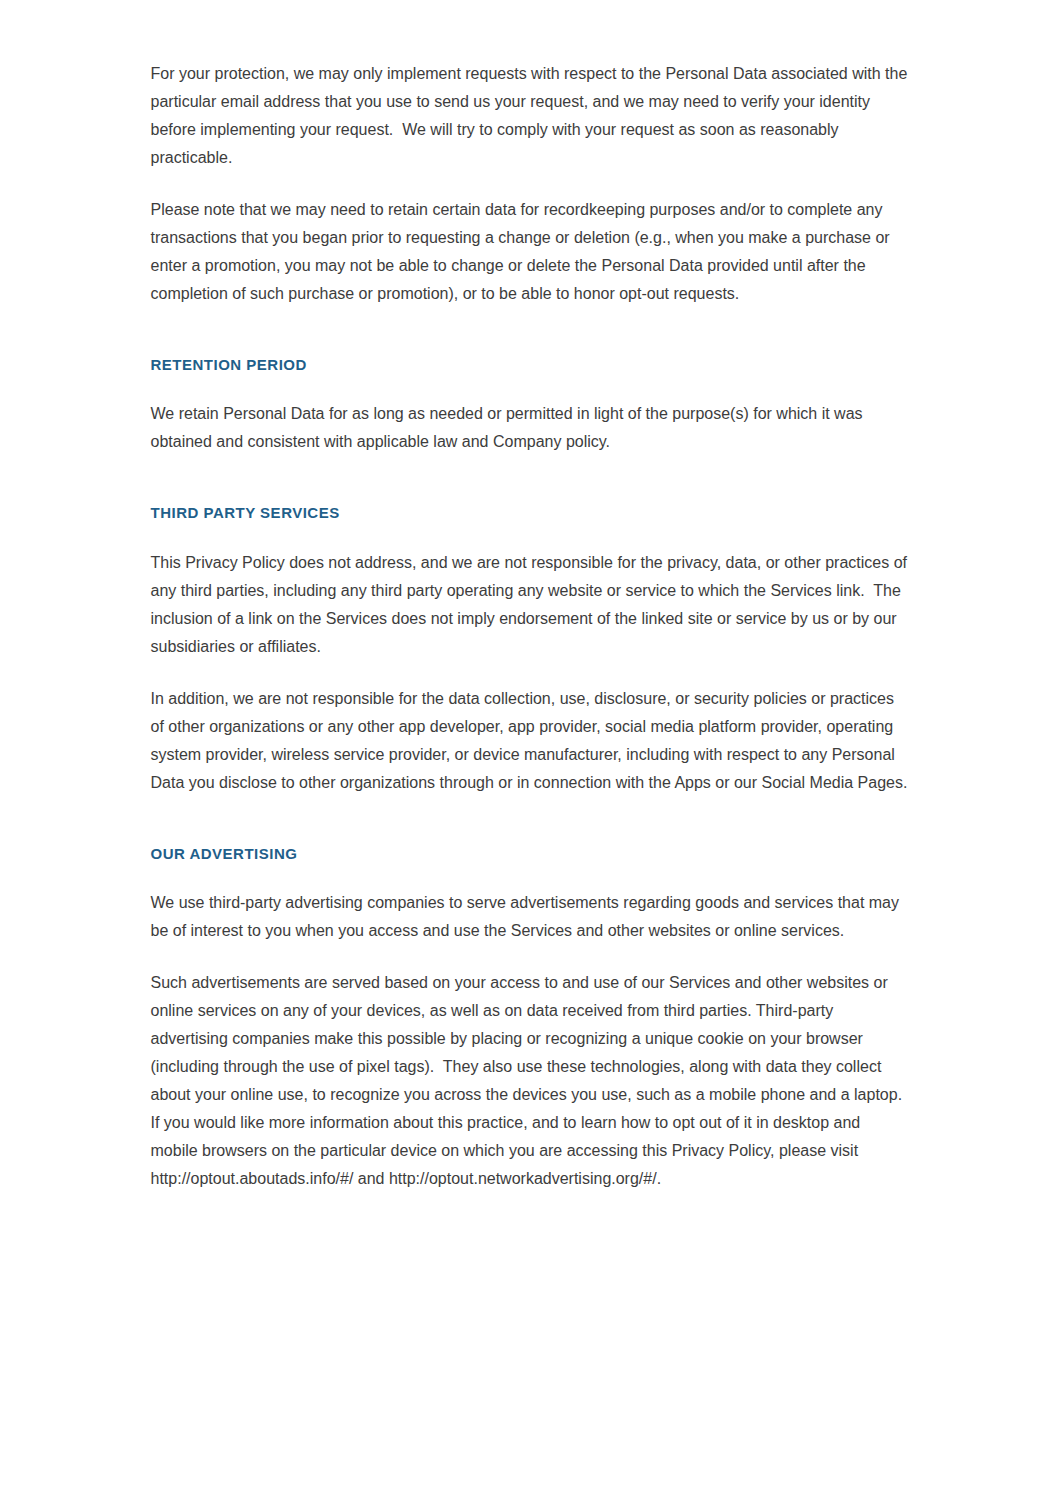For your protection, we may only implement requests with respect to the Personal Data associated with the particular email address that you use to send us your request, and we may need to verify your identity before implementing your request. We will try to comply with your request as soon as reasonably practicable.
Please note that we may need to retain certain data for recordkeeping purposes and/or to complete any transactions that you began prior to requesting a change or deletion (e.g., when you make a purchase or enter a promotion, you may not be able to change or delete the Personal Data provided until after the completion of such purchase or promotion), or to be able to honor opt-out requests.
Retention Period
We retain Personal Data for as long as needed or permitted in light of the purpose(s) for which it was obtained and consistent with applicable law and Company policy.
Third Party Services
This Privacy Policy does not address, and we are not responsible for the privacy, data, or other practices of any third parties, including any third party operating any website or service to which the Services link. The inclusion of a link on the Services does not imply endorsement of the linked site or service by us or by our subsidiaries or affiliates.
In addition, we are not responsible for the data collection, use, disclosure, or security policies or practices of other organizations or any other app developer, app provider, social media platform provider, operating system provider, wireless service provider, or device manufacturer, including with respect to any Personal Data you disclose to other organizations through or in connection with the Apps or our Social Media Pages.
Our Advertising
We use third-party advertising companies to serve advertisements regarding goods and services that may be of interest to you when you access and use the Services and other websites or online services.
Such advertisements are served based on your access to and use of our Services and other websites or online services on any of your devices, as well as on data received from third parties. Third-party advertising companies make this possible by placing or recognizing a unique cookie on your browser (including through the use of pixel tags). They also use these technologies, along with data they collect about your online use, to recognize you across the devices you use, such as a mobile phone and a laptop. If you would like more information about this practice, and to learn how to opt out of it in desktop and mobile browsers on the particular device on which you are accessing this Privacy Policy, please visit http://optout.aboutads.info/#/ and http://optout.networkadvertising.org/#/.